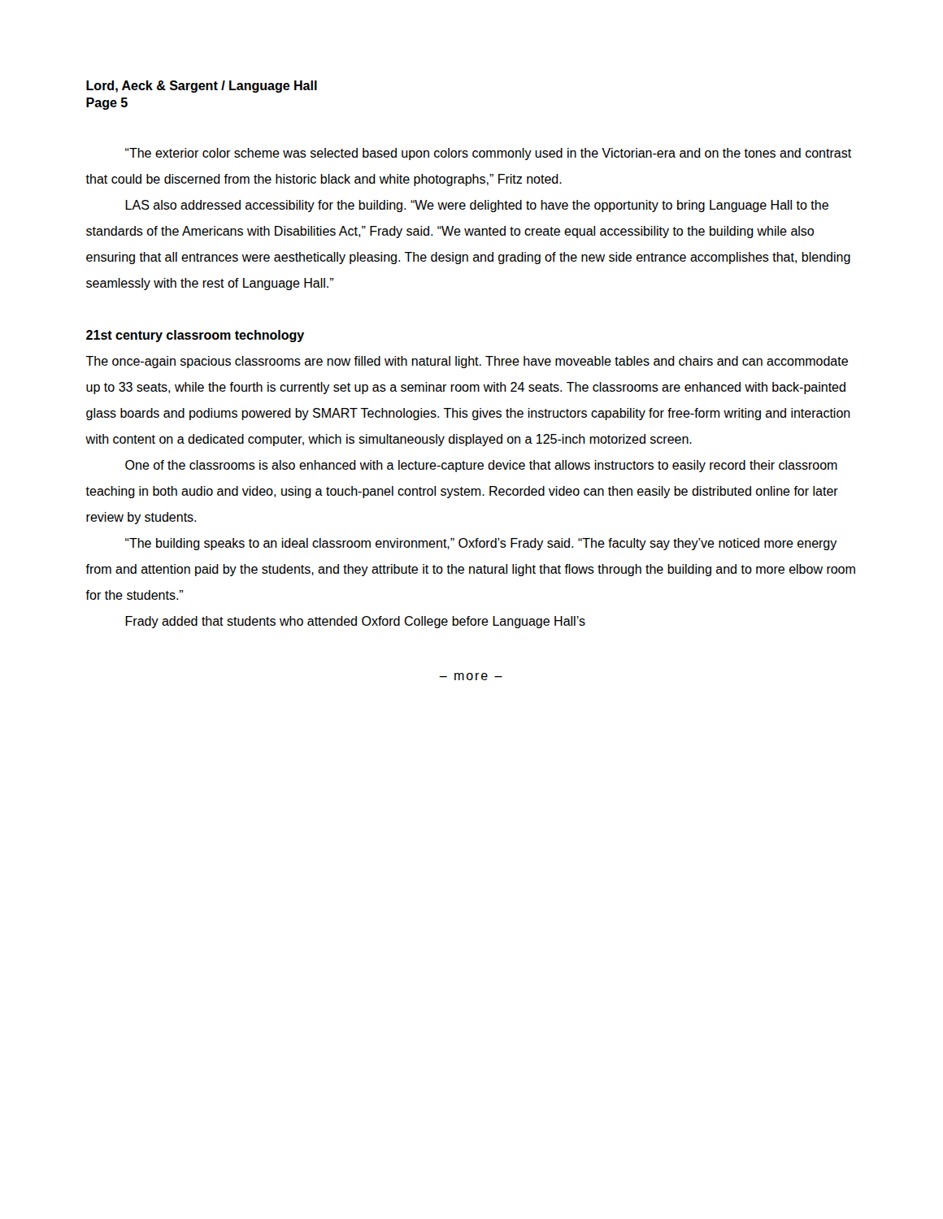Lord, Aeck & Sargent / Language Hall
Page 5
“The exterior color scheme was selected based upon colors commonly used in the Victorian-era and on the tones and contrast that could be discerned from the historic black and white photographs,” Fritz noted.
LAS also addressed accessibility for the building. “We were delighted to have the opportunity to bring Language Hall to the standards of the Americans with Disabilities Act,” Frady said. “We wanted to create equal accessibility to the building while also ensuring that all entrances were aesthetically pleasing. The design and grading of the new side entrance accomplishes that, blending seamlessly with the rest of Language Hall.”
21st century classroom technology
The once-again spacious classrooms are now filled with natural light. Three have moveable tables and chairs and can accommodate up to 33 seats, while the fourth is currently set up as a seminar room with 24 seats. The classrooms are enhanced with back-painted glass boards and podiums powered by SMART Technologies. This gives the instructors capability for free-form writing and interaction with content on a dedicated computer, which is simultaneously displayed on a 125-inch motorized screen.
One of the classrooms is also enhanced with a lecture-capture device that allows instructors to easily record their classroom teaching in both audio and video, using a touch-panel control system. Recorded video can then easily be distributed online for later review by students.
“The building speaks to an ideal classroom environment,” Oxford’s Frady said. “The faculty say they’ve noticed more energy from and attention paid by the students, and they attribute it to the natural light that flows through the building and to more elbow room for the students.”
Frady added that students who attended Oxford College before Language Hall’s
– more –